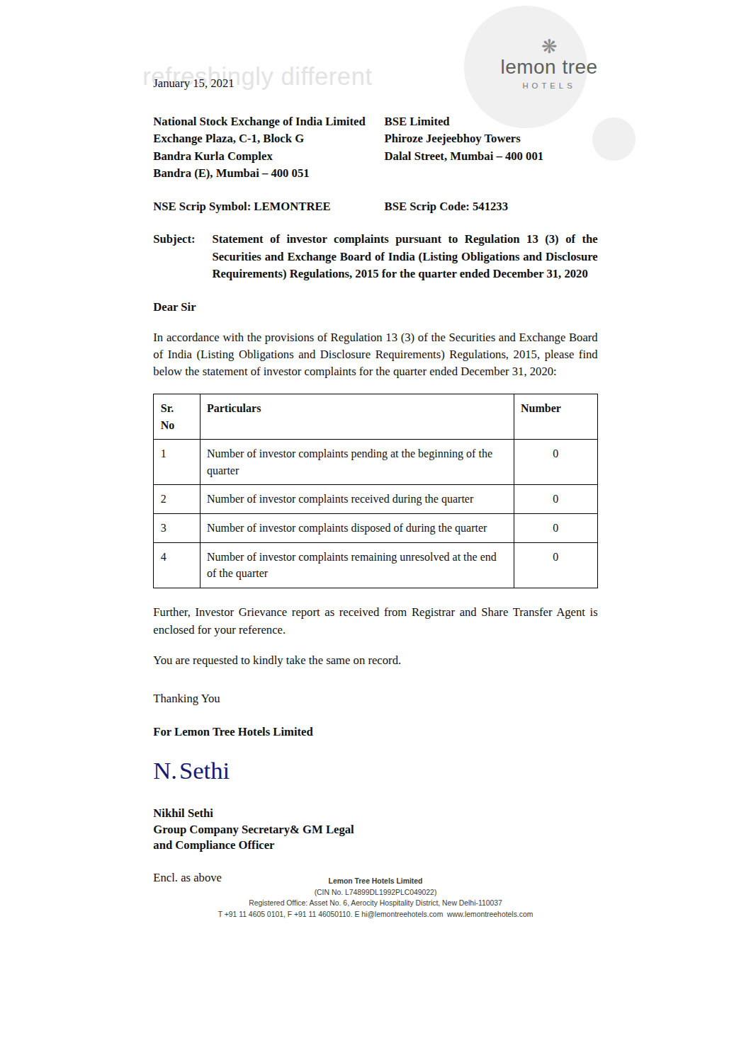refreshingly different
❋
lemon tree
HOTELS
January 15, 2021
| National Stock Exchange of India Limited Exchange Plaza, C-1, Block G Bandra Kurla Complex Bandra (E), Mumbai – 400 051 | BSE Limited Phiroze Jeejeebhoy Towers Dalal Street, Mumbai – 400 001 |
| NSE Scrip Symbol: LEMONTREE | BSE Scrip Code: 541233 |
Subject: Statement of investor complaints pursuant to Regulation 13 (3) of the Securities and Exchange Board of India (Listing Obligations and Disclosure Requirements) Regulations, 2015 for the quarter ended December 31, 2020
Dear Sir
In accordance with the provisions of Regulation 13 (3) of the Securities and Exchange Board of India (Listing Obligations and Disclosure Requirements) Regulations, 2015, please find below the statement of investor complaints for the quarter ended December 31, 2020:
| Sr. No | Particulars | Number |
| --- | --- | --- |
| 1 | Number of investor complaints pending at the beginning of the quarter | 0 |
| 2 | Number of investor complaints received during the quarter | 0 |
| 3 | Number of investor complaints disposed of during the quarter | 0 |
| 4 | Number of investor complaints remaining unresolved at the end of the quarter | 0 |
Further, Investor Grievance report as received from Registrar and Share Transfer Agent is enclosed for your reference.
You are requested to kindly take the same on record.
Thanking You
For Lemon Tree Hotels Limited
N. Sethi
Nikhil Sethi
Group Company Secretary& GM Legal
and Compliance Officer
Encl. as above
Lemon Tree Hotels Limited
(CIN No. L74899DL1992PLC049022)
Registered Office: Asset No. 6, Aerocity Hospitality District, New Delhi-110037
T +91 11 4605 0101, F +91 11 46050110. E hi@lemontreehotels.com www.lemontreehotels.com